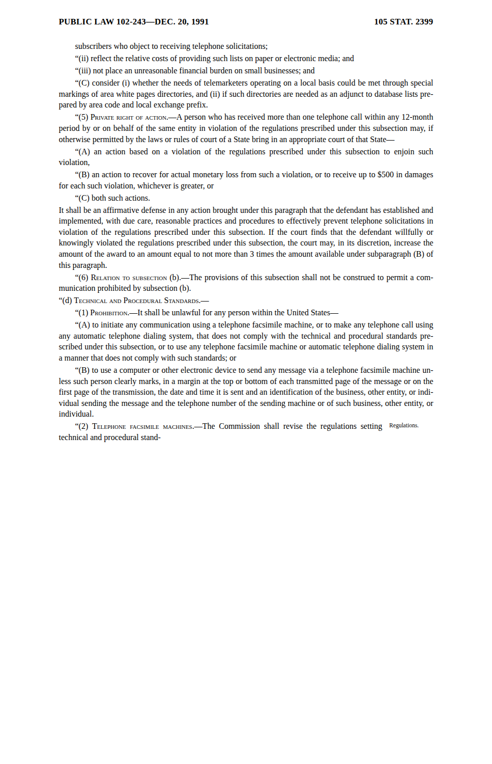PUBLIC LAW 102-243—DEC. 20, 1991 105 STAT. 2399
subscribers who object to receiving telephone solicitations;
“(ii) reflect the relative costs of providing such lists on paper or electronic media; and
“(iii) not place an unreasonable financial burden on small businesses; and
“(C) consider (i) whether the needs of telemarketers operating on a local basis could be met through special markings of area white pages directories, and (ii) if such directories are needed as an adjunct to database lists prepared by area code and local exchange prefix.
“(5) Private right of action.—A person who has received more than one telephone call within any 12-month period by or on behalf of the same entity in violation of the regulations prescribed under this subsection may, if otherwise permitted by the laws or rules of court of a State bring in an appropriate court of that State—
“(A) an action based on a violation of the regulations prescribed under this subsection to enjoin such violation,
“(B) an action to recover for actual monetary loss from such a violation, or to receive up to $500 in damages for each such violation, whichever is greater, or
“(C) both such actions.
It shall be an affirmative defense in any action brought under this paragraph that the defendant has established and implemented, with due care, reasonable practices and procedures to effectively prevent telephone solicitations in violation of the regulations prescribed under this subsection. If the court finds that the defendant willfully or knowingly violated the regulations prescribed under this subsection, the court may, in its discretion, increase the amount of the award to an amount equal to not more than 3 times the amount available under subparagraph (B) of this paragraph.
“(6) Relation to subsection (b).—The provisions of this subsection shall not be construed to permit a communication prohibited by subsection (b).
“(d) Technical and Procedural Standards.—
“(1) Prohibition.—It shall be unlawful for any person within the United States—
“(A) to initiate any communication using a telephone facsimile machine, or to make any telephone call using any automatic telephone dialing system, that does not comply with the technical and procedural standards prescribed under this subsection, or to use any telephone facsimile machine or automatic telephone dialing system in a manner that does not comply with such standards; or
“(B) to use a computer or other electronic device to send any message via a telephone facsimile machine unless such person clearly marks, in a margin at the top or bottom of each transmitted page of the message or on the first page of the transmission, the date and time it is sent and an identification of the business, other entity, or individual sending the message and the telephone number of the sending machine or of such business, other entity, or individual.
Regulations.“(2) Telephone facsimile machines.—The Commission shall revise the regulations setting technical and procedural stand-